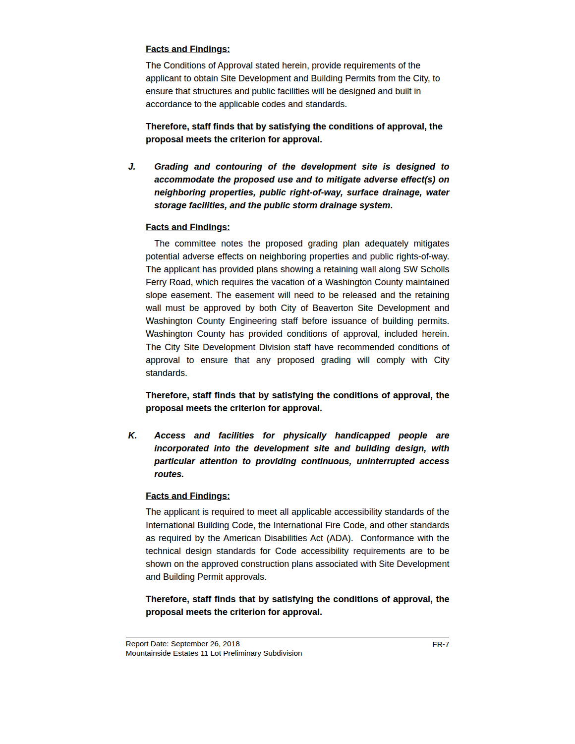Facts and Findings:
The Conditions of Approval stated herein, provide requirements of the applicant to obtain Site Development and Building Permits from the City, to ensure that structures and public facilities will be designed and built in accordance to the applicable codes and standards.
Therefore, staff finds that by satisfying the conditions of approval, the proposal meets the criterion for approval.
J.
Grading and contouring of the development site is designed to accommodate the proposed use and to mitigate adverse effect(s) on neighboring properties, public right-of-way, surface drainage, water storage facilities, and the public storm drainage system.
Facts and Findings:
The committee notes the proposed grading plan adequately mitigates potential adverse effects on neighboring properties and public rights-of-way. The applicant has provided plans showing a retaining wall along SW Scholls Ferry Road, which requires the vacation of a Washington County maintained slope easement. The easement will need to be released and the retaining wall must be approved by both City of Beaverton Site Development and Washington County Engineering staff before issuance of building permits. Washington County has provided conditions of approval, included herein. The City Site Development Division staff have recommended conditions of approval to ensure that any proposed grading will comply with City standards.
Therefore, staff finds that by satisfying the conditions of approval, the proposal meets the criterion for approval.
K.
Access and facilities for physically handicapped people are incorporated into the development site and building design, with particular attention to providing continuous, uninterrupted access routes.
Facts and Findings:
The applicant is required to meet all applicable accessibility standards of the International Building Code, the International Fire Code, and other standards as required by the American Disabilities Act (ADA). Conformance with the technical design standards for Code accessibility requirements are to be shown on the approved construction plans associated with Site Development and Building Permit approvals.
Therefore, staff finds that by satisfying the conditions of approval, the proposal meets the criterion for approval.
Report Date: September 26, 2018
Mountainside Estates 11 Lot Preliminary Subdivision
FR-7